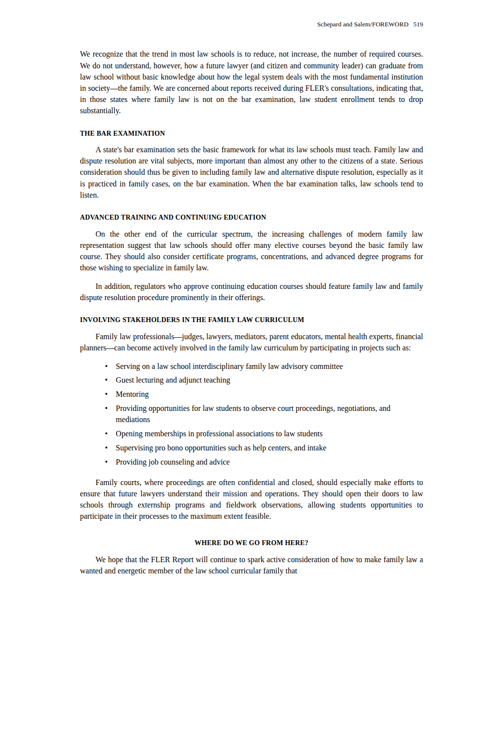Schepard and Salem/FOREWORD 519
We recognize that the trend in most law schools is to reduce, not increase, the number of required courses. We do not understand, however, how a future lawyer (and citizen and community leader) can graduate from law school without basic knowledge about how the legal system deals with the most fundamental institution in society—the family. We are concerned about reports received during FLER's consultations, indicating that, in those states where family law is not on the bar examination, law student enrollment tends to drop substantially.
The Bar Examination
A state's bar examination sets the basic framework for what its law schools must teach. Family law and dispute resolution are vital subjects, more important than almost any other to the citizens of a state. Serious consideration should thus be given to including family law and alternative dispute resolution, especially as it is practiced in family cases, on the bar examination. When the bar examination talks, law schools tend to listen.
Advanced Training and Continuing Education
On the other end of the curricular spectrum, the increasing challenges of modern family law representation suggest that law schools should offer many elective courses beyond the basic family law course. They should also consider certificate programs, concentrations, and advanced degree programs for those wishing to specialize in family law.
In addition, regulators who approve continuing education courses should feature family law and family dispute resolution procedure prominently in their offerings.
Involving Stakeholders in the Family Law Curriculum
Family law professionals—judges, lawyers, mediators, parent educators, mental health experts, financial planners—can become actively involved in the family law curriculum by participating in projects such as:
Serving on a law school interdisciplinary family law advisory committee
Guest lecturing and adjunct teaching
Mentoring
Providing opportunities for law students to observe court proceedings, negotiations, and mediations
Opening memberships in professional associations to law students
Supervising pro bono opportunities such as help centers, and intake
Providing job counseling and advice
Family courts, where proceedings are often confidential and closed, should especially make efforts to ensure that future lawyers understand their mission and operations. They should open their doors to law schools through externship programs and fieldwork observations, allowing students opportunities to participate in their processes to the maximum extent feasible.
Where Do We Go From Here?
We hope that the FLER Report will continue to spark active consideration of how to make family law a wanted and energetic member of the law school curricular family that